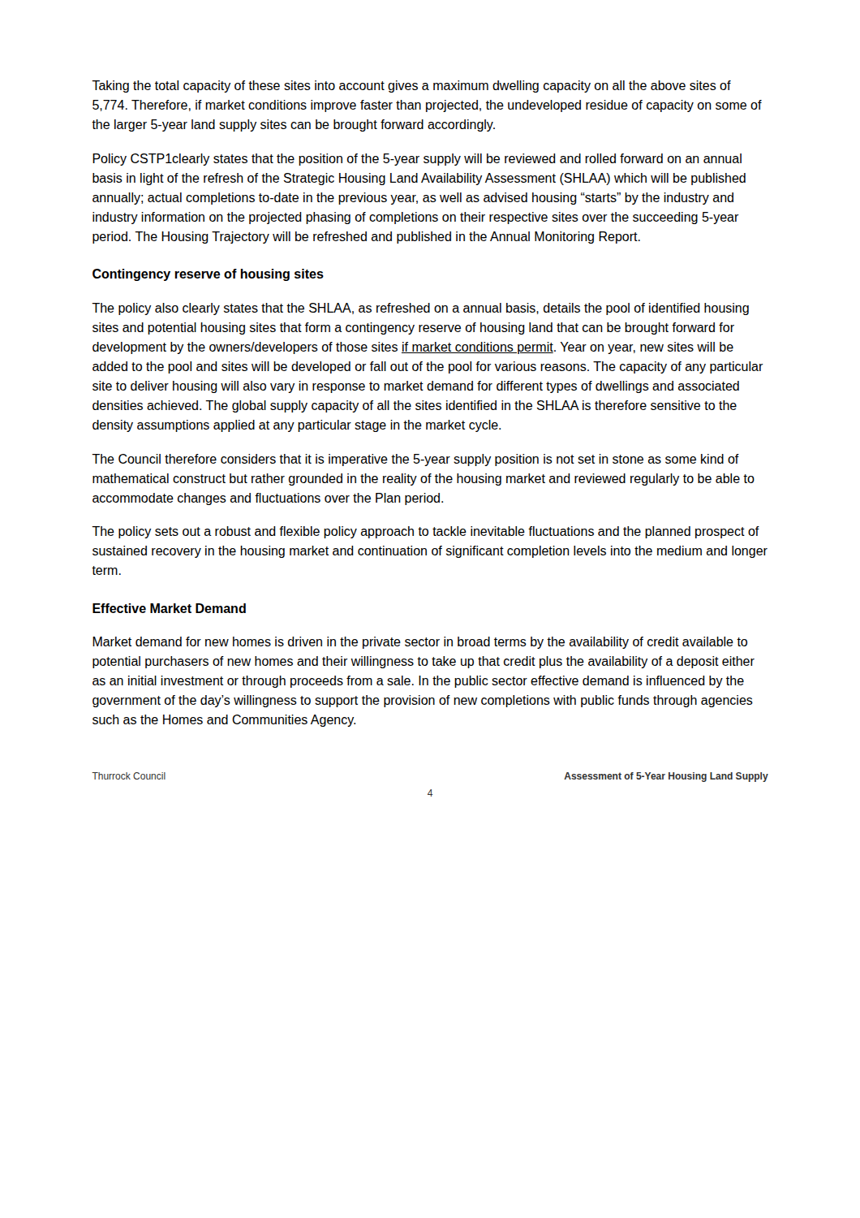Taking the total capacity of these sites into account gives a maximum dwelling capacity on all the above sites of 5,774. Therefore, if market conditions improve faster than projected, the undeveloped residue of capacity on some of the larger 5-year land supply sites can be brought forward accordingly.
Policy CSTP1clearly states that the position of the 5-year supply will be reviewed and rolled forward on an annual basis in light of the refresh of the Strategic Housing Land Availability Assessment (SHLAA) which will be published annually; actual completions to-date in the previous year, as well as advised housing “starts” by the industry and industry information on the projected phasing of completions on their respective sites over the succeeding 5-year period. The Housing Trajectory will be refreshed and published in the Annual Monitoring Report.
Contingency reserve of housing sites
The policy also clearly states that the SHLAA, as refreshed on a annual basis, details the pool of identified housing sites and potential housing sites that form a contingency reserve of housing land that can be brought forward for development by the owners/developers of those sites if market conditions permit. Year on year, new sites will be added to the pool and sites will be developed or fall out of the pool for various reasons. The capacity of any particular site to deliver housing will also vary in response to market demand for different types of dwellings and associated densities achieved. The global supply capacity of all the sites identified in the SHLAA is therefore sensitive to the density assumptions applied at any particular stage in the market cycle.
The Council therefore considers that it is imperative the 5-year supply position is not set in stone as some kind of mathematical construct but rather grounded in the reality of the housing market and reviewed regularly to be able to accommodate changes and fluctuations over the Plan period.
The policy sets out a robust and flexible policy approach to tackle inevitable fluctuations and the planned prospect of sustained recovery in the housing market and continuation of significant completion levels into the medium and longer term.
Effective Market Demand
Market demand for new homes is driven in the private sector in broad terms by the availability of credit available to potential purchasers of new homes and their willingness to take up that credit plus the availability of a deposit either as an initial investment or through proceeds from a sale. In the public sector effective demand is influenced by the government of the day’s willingness to support the provision of new completions with public funds through agencies such as the Homes and Communities Agency.
Thurrock Council Assessment of 5-Year Housing Land Supply
4